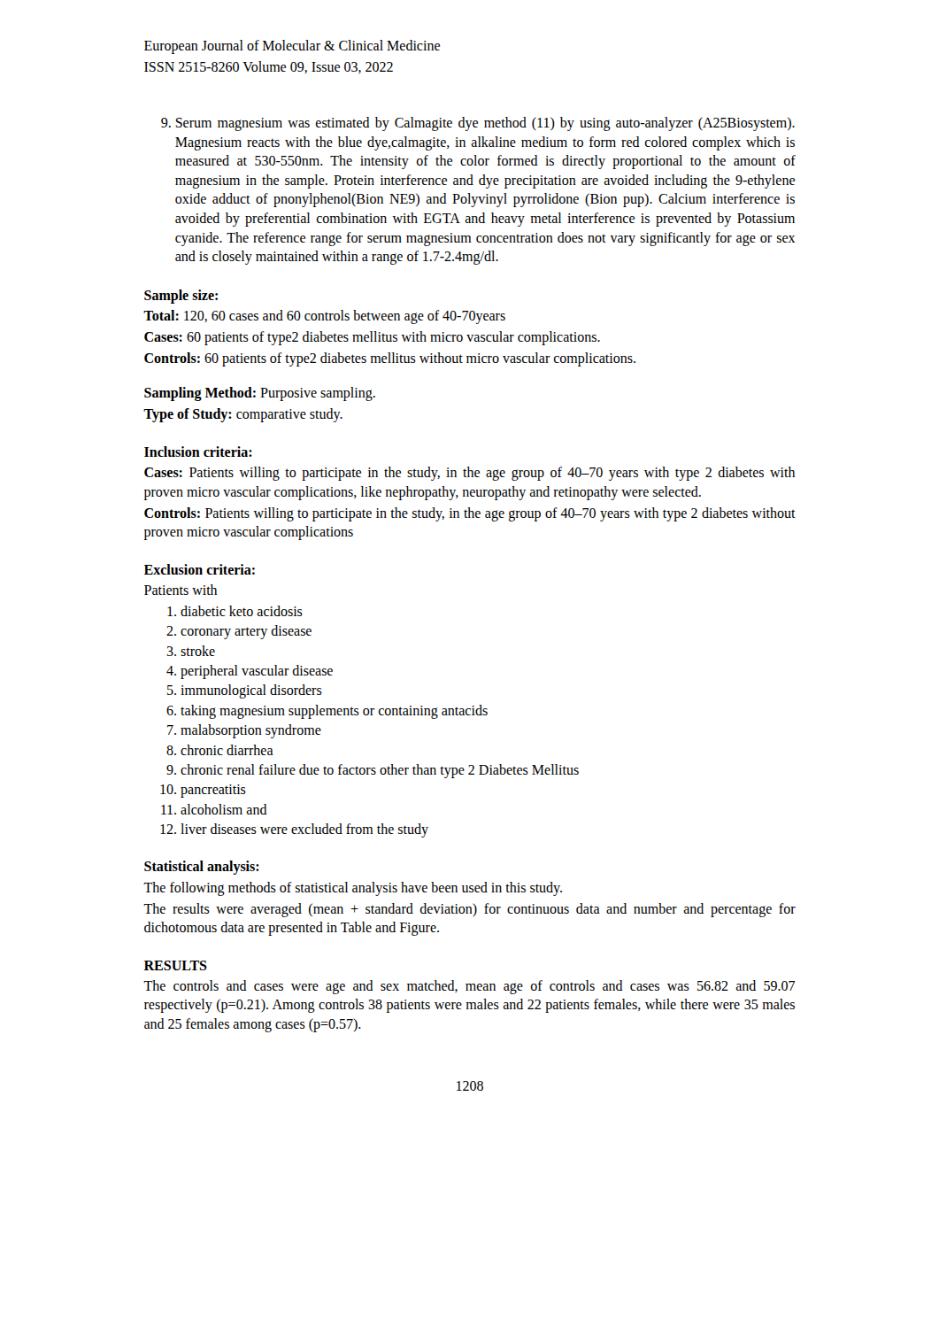European Journal of Molecular & Clinical Medicine
ISSN 2515-8260 Volume 09, Issue 03, 2022
Serum magnesium was estimated by Calmagite dye method (11) by using auto-analyzer (A25Biosystem). Magnesium reacts with the blue dye,calmagite, in alkaline medium to form red colored complex which is measured at 530-550nm. The intensity of the color formed is directly proportional to the amount of magnesium in the sample. Protein interference and dye precipitation are avoided including the 9-ethylene oxide adduct of pnonylphenol(Bion NE9) and Polyvinyl pyrrolidone (Bion pup). Calcium interference is avoided by preferential combination with EGTA and heavy metal interference is prevented by Potassium cyanide. The reference range for serum magnesium concentration does not vary significantly for age or sex and is closely maintained within a range of 1.7-2.4mg/dl.
Sample size:
Total: 120, 60 cases and 60 controls between age of 40-70years
Cases: 60 patients of type2 diabetes mellitus with micro vascular complications.
Controls: 60 patients of type2 diabetes mellitus without micro vascular complications.
Sampling Method: Purposive sampling.
Type of Study: comparative study.
Inclusion criteria:
Cases: Patients willing to participate in the study, in the age group of 40–70 years with type 2 diabetes with proven micro vascular complications, like nephropathy, neuropathy and retinopathy were selected.
Controls: Patients willing to participate in the study, in the age group of 40–70 years with type 2 diabetes without proven micro vascular complications
Exclusion criteria:
Patients with
diabetic keto acidosis
coronary artery disease
stroke
peripheral vascular disease
immunological disorders
taking magnesium supplements or containing antacids
malabsorption syndrome
chronic diarrhea
chronic renal failure due to factors other than type 2 Diabetes Mellitus
pancreatitis
alcoholism and
liver diseases were excluded from the study
Statistical analysis:
The following methods of statistical analysis have been used in this study.
The results were averaged (mean + standard deviation) for continuous data and number and percentage for dichotomous data are presented in Table and Figure.
RESULTS
The controls and cases were age and sex matched, mean age of controls and cases was 56.82 and 59.07 respectively (p=0.21). Among controls 38 patients were males and 22 patients females, while there were 35 males and 25 females among cases (p=0.57).
1208